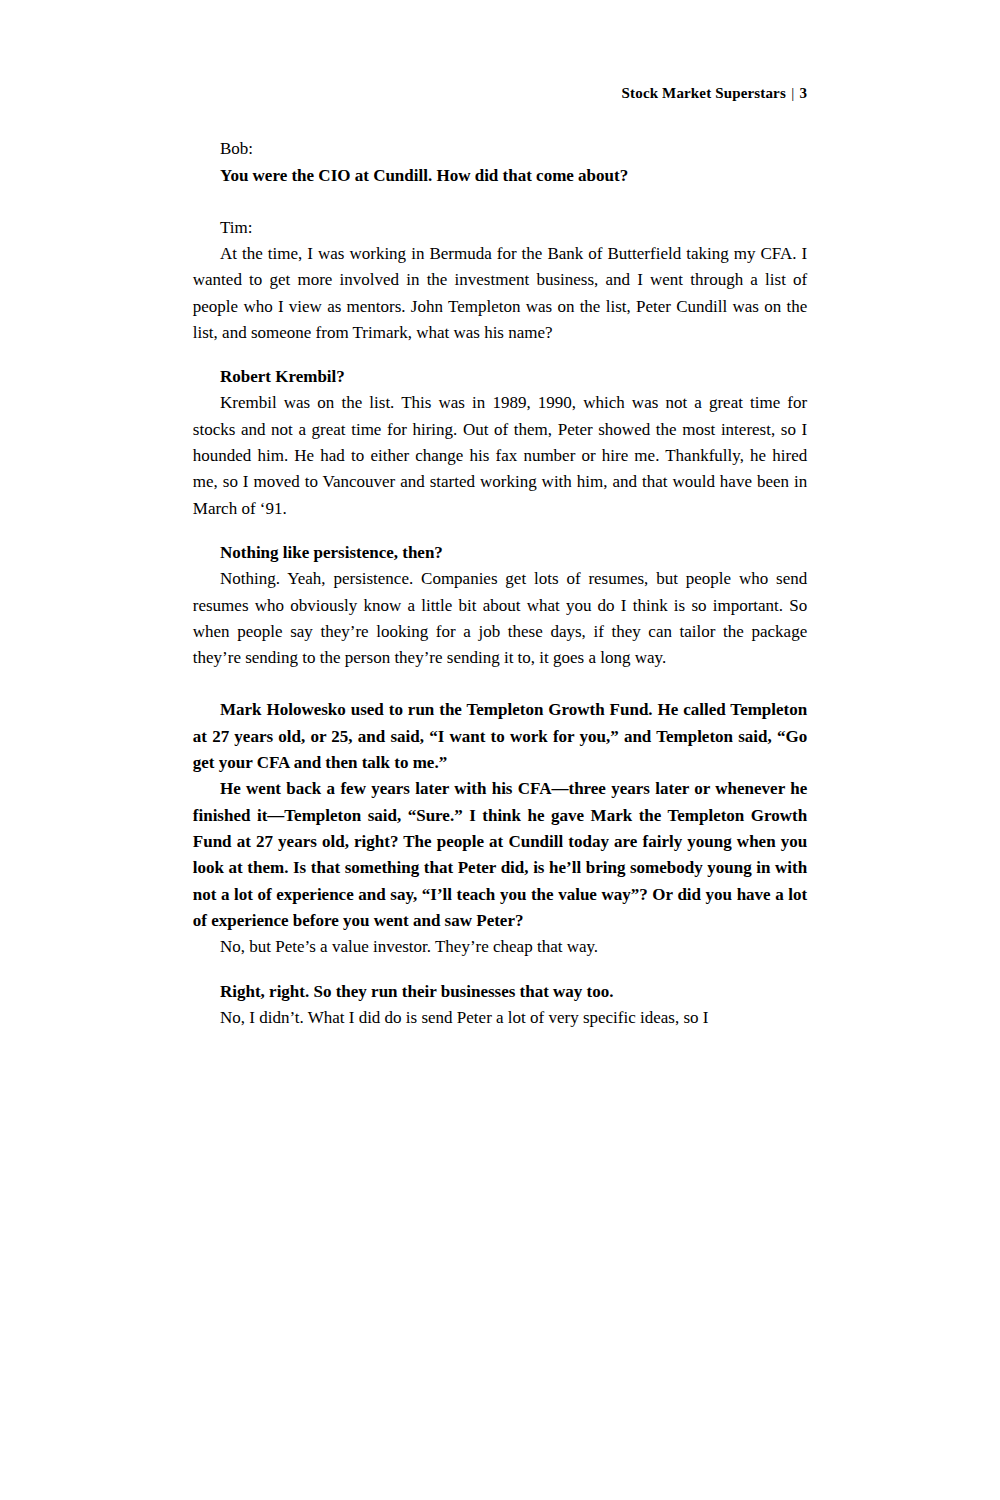Stock Market Superstars|3
Bob:
You were the CIO at Cundill. How did that come about?
Tim:
At the time, I was working in Bermuda for the Bank of Butterfield taking my CFA. I wanted to get more involved in the investment business, and I went through a list of people who I view as mentors. John Templeton was on the list, Peter Cundill was on the list, and someone from Trimark, what was his name?
Robert Krembil?
Krembil was on the list. This was in 1989, 1990, which was not a great time for stocks and not a great time for hiring. Out of them, Peter showed the most interest, so I hounded him. He had to either change his fax number or hire me. Thankfully, he hired me, so I moved to Vancouver and started working with him, and that would have been in March of ‘91.
Nothing like persistence, then?
Nothing. Yeah, persistence. Companies get lots of resumes, but people who send resumes who obviously know a little bit about what you do I think is so important. So when people say they’re looking for a job these days, if they can tailor the package they’re sending to the person they’re sending it to, it goes a long way.
Mark Holowesko used to run the Templeton Growth Fund. He called Templeton at 27 years old, or 25, and said, “I want to work for you,” and Templeton said, “Go get your CFA and then talk to me.”
He went back a few years later with his CFA—three years later or whenever he finished it—Templeton said, “Sure.” I think he gave Mark the Templeton Growth Fund at 27 years old, right? The people at Cundill today are fairly young when you look at them. Is that something that Peter did, is he’ll bring somebody young in with not a lot of experience and say, “I’ll teach you the value way”? Or did you have a lot of experience before you went and saw Peter?
No, but Pete’s a value investor. They’re cheap that way.
Right, right. So they run their businesses that way too.
No, I didn’t. What I did do is send Peter a lot of very specific ideas, so I